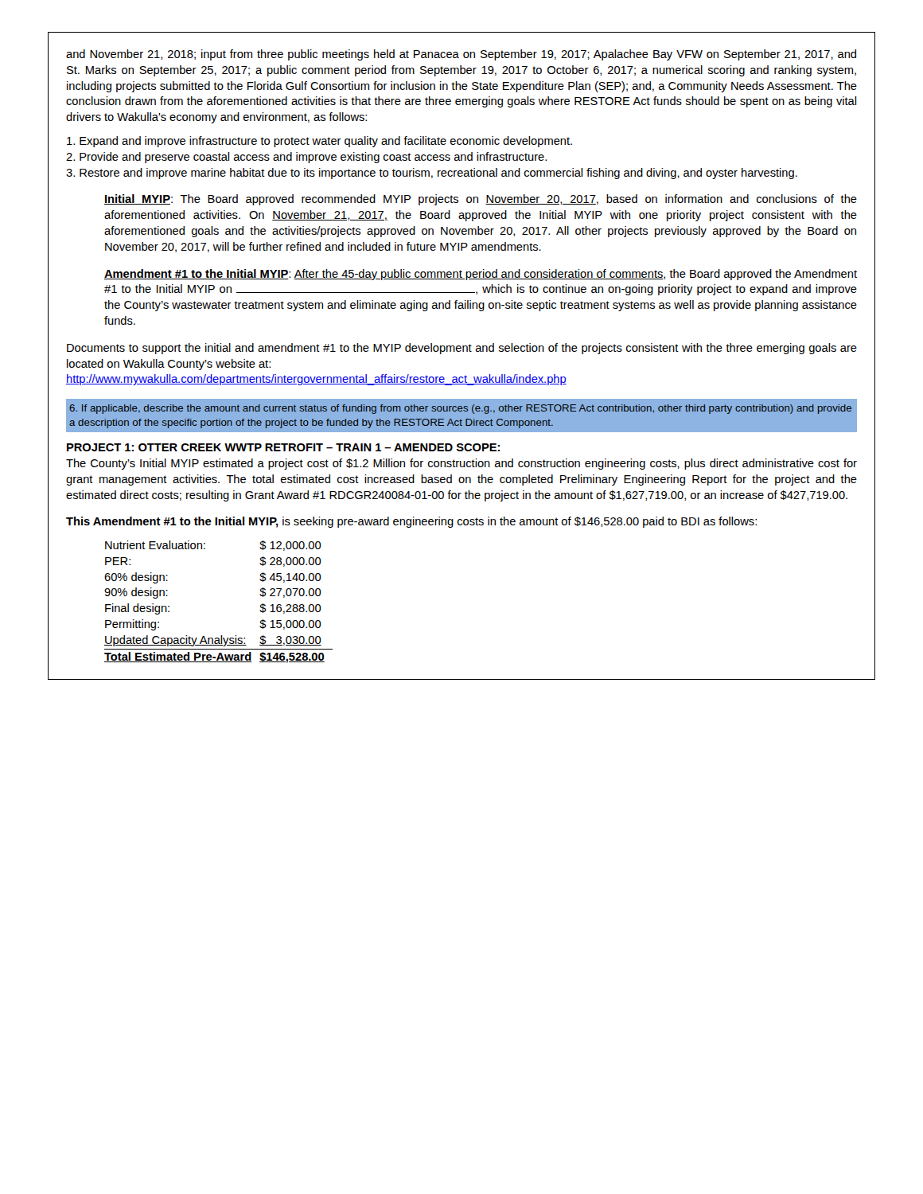and November 21, 2018; input from three public meetings held at Panacea on September 19, 2017; Apalachee Bay VFW on September 21, 2017, and St. Marks on September 25, 2017; a public comment period from September 19, 2017 to October 6, 2017; a numerical scoring and ranking system, including projects submitted to the Florida Gulf Consortium for inclusion in the State Expenditure Plan (SEP); and, a Community Needs Assessment. The conclusion drawn from the aforementioned activities is that there are three emerging goals where RESTORE Act funds should be spent on as being vital drivers to Wakulla's economy and environment, as follows:
1. Expand and improve infrastructure to protect water quality and facilitate economic development.
2. Provide and preserve coastal access and improve existing coast access and infrastructure.
3. Restore and improve marine habitat due to its importance to tourism, recreational and commercial fishing and diving, and oyster harvesting.
Initial MYIP: The Board approved recommended MYIP projects on November 20, 2017, based on information and conclusions of the aforementioned activities. On November 21, 2017, the Board approved the Initial MYIP with one priority project consistent with the aforementioned goals and the activities/projects approved on November 20, 2017. All other projects previously approved by the Board on November 20, 2017, will be further refined and included in future MYIP amendments.
Amendment #1 to the Initial MYIP: After the 45-day public comment period and consideration of comments, the Board approved the Amendment #1 to the Initial MYIP on , which is to continue an on-going priority project to expand and improve the County’s wastewater treatment system and eliminate aging and failing on-site septic treatment systems as well as provide planning assistance funds.
Documents to support the initial and amendment #1 to the MYIP development and selection of the projects consistent with the three emerging goals are located on Wakulla County’s website at:
http://www.mywakulla.com/departments/intergovernmental_affairs/restore_act_wakulla/index.php
6. If applicable, describe the amount and current status of funding from other sources (e.g., other RESTORE Act contribution, other third party contribution) and provide a description of the specific portion of the project to be funded by the RESTORE Act Direct Component.
PROJECT 1: OTTER CREEK WWTP RETROFIT – TRAIN 1 – AMENDED SCOPE:
The County’s Initial MYIP estimated a project cost of $1.2 Million for construction and construction engineering costs, plus direct administrative cost for grant management activities. The total estimated cost increased based on the completed Preliminary Engineering Report for the project and the estimated direct costs; resulting in Grant Award #1 RDCGR240084-01-00 for the project in the amount of $1,627,719.00, or an increase of $427,719.00.
This Amendment #1 to the Initial MYIP, is seeking pre-award engineering costs in the amount of $146,528.00 paid to BDI as follows:
| Nutrient Evaluation: | $ 12,000.00 |
| PER: | $ 28,000.00 |
| 60% design: | $ 45,140.00 |
| 90% design: | $ 27,070.00 |
| Final design: | $ 16,288.00 |
| Permitting: | $ 15,000.00 |
| Updated Capacity Analysis: | $ 3,030.00 |
| Total Estimated Pre-Award | $146,528.00 |